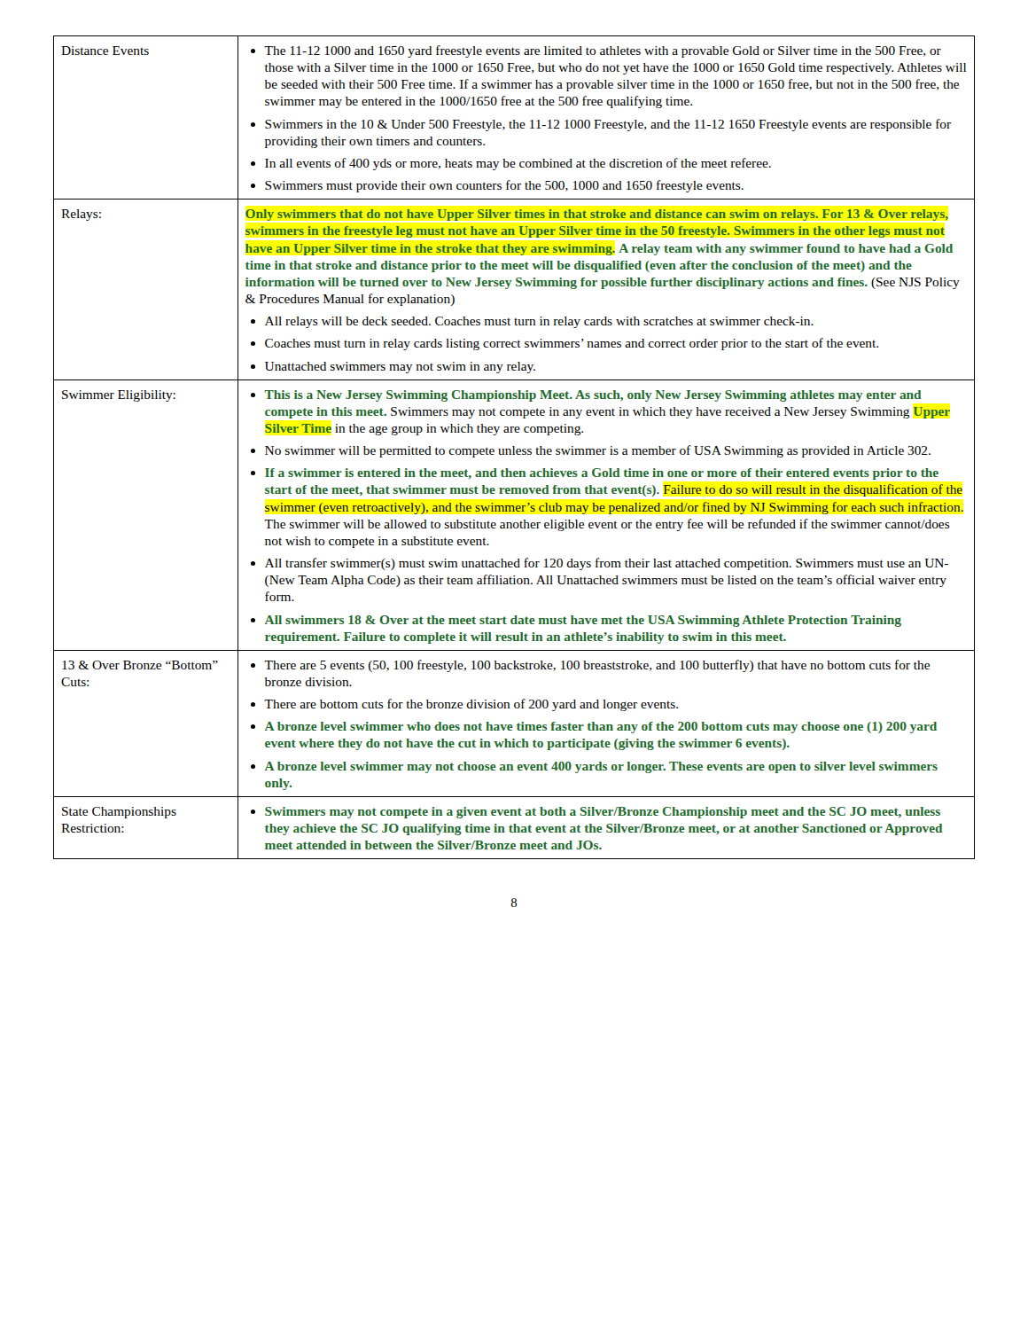| Distance Events | The 11-12 1000 and 1650 yard freestyle events are limited to athletes with a provable Gold or Silver time in the 500 Free, or those with a Silver time in the 1000 or 1650 Free, but who do not yet have the 1000 or 1650 Gold time respectively. Athletes will be seeded with their 500 Free time. If a swimmer has a provable silver time in the 1000 or 1650 free, but not in the 500 free, the swimmer may be entered in the 1000/1650 free at the 500 free qualifying time. Swimmers in the 10 & Under 500 Freestyle, the 11-12 1000 Freestyle, and the 11-12 1650 Freestyle events are responsible for providing their own timers and counters. In all events of 400 yds or more, heats may be combined at the discretion of the meet referee. Swimmers must provide their own counters for the 500, 1000 and 1650 freestyle events. |
| Relays: | Only swimmers that do not have Upper Silver times in that stroke and distance can swim on relays. For 13 & Over relays, swimmers in the freestyle leg must not have an Upper Silver time in the 50 freestyle. Swimmers in the other legs must not have an Upper Silver time in the stroke that they are swimming. A relay team with any swimmer found to have had a Gold time in that stroke and distance prior to the meet will be disqualified (even after the conclusion of the meet) and the information will be turned over to New Jersey Swimming for possible further disciplinary actions and fines. (See NJS Policy & Procedures Manual for explanation) All relays will be deck seeded. Coaches must turn in relay cards with scratches at swimmer check-in. Coaches must turn in relay cards listing correct swimmers’ names and correct order prior to the start of the event. Unattached swimmers may not swim in any relay. |
| Swimmer Eligibility: | This is a New Jersey Swimming Championship Meet. As such, only New Jersey Swimming athletes may enter and compete in this meet. Swimmers may not compete in any event in which they have received a New Jersey Swimming Upper Silver Time in the age group in which they are competing. No swimmer will be permitted to compete unless the swimmer is a member of USA Swimming as provided in Article 302. If a swimmer is entered in the meet, and then achieves a Gold time in one or more of their entered events prior to the start of the meet, that swimmer must be removed from that event(s) . Failure to do so will result in the disqualification of the swimmer (even retroactively), and the swimmer’s club may be penalized and/or fined by NJ Swimming for each such infraction. The swimmer will be allowed to substitute another eligible event or the entry fee will be refunded if the swimmer cannot/does not wish to compete in a substitute event. All transfer swimmer(s) must swim unattached for 120 days from their last attached competition. Swimmers must use an UN- (New Team Alpha Code) as their team affiliation. All Unattached swimmers must be listed on the team’s official waiver entry form. All swimmers 18 & Over at the meet start date must have met the USA Swimming Athlete Protection Training requirement. Failure to complete it will result in an athlete’s inability to swim in this meet. |
| 13 & Over Bronze “Bottom” Cuts: | There are 5 events (50, 100 freestyle, 100 backstroke, 100 breaststroke, and 100 butterfly) that have no bottom cuts for the bronze division. There are bottom cuts for the bronze division of 200 yard and longer events. A bronze level swimmer who does not have times faster than any of the 200 bottom cuts may choose one (1) 200 yard event where they do not have the cut in which to participate (giving the swimmer 6 events). A bronze level swimmer may not choose an event 400 yards or longer. These events are open to silver level swimmers only. |
| State Championships Restriction: | Swimmers may not compete in a given event at both a Silver/Bronze Championship meet and the SC JO meet, unless they achieve the SC JO qualifying time in that event at the Silver/Bronze meet, or at another Sanctioned or Approved meet attended in between the Silver/Bronze meet and JOs. |
8